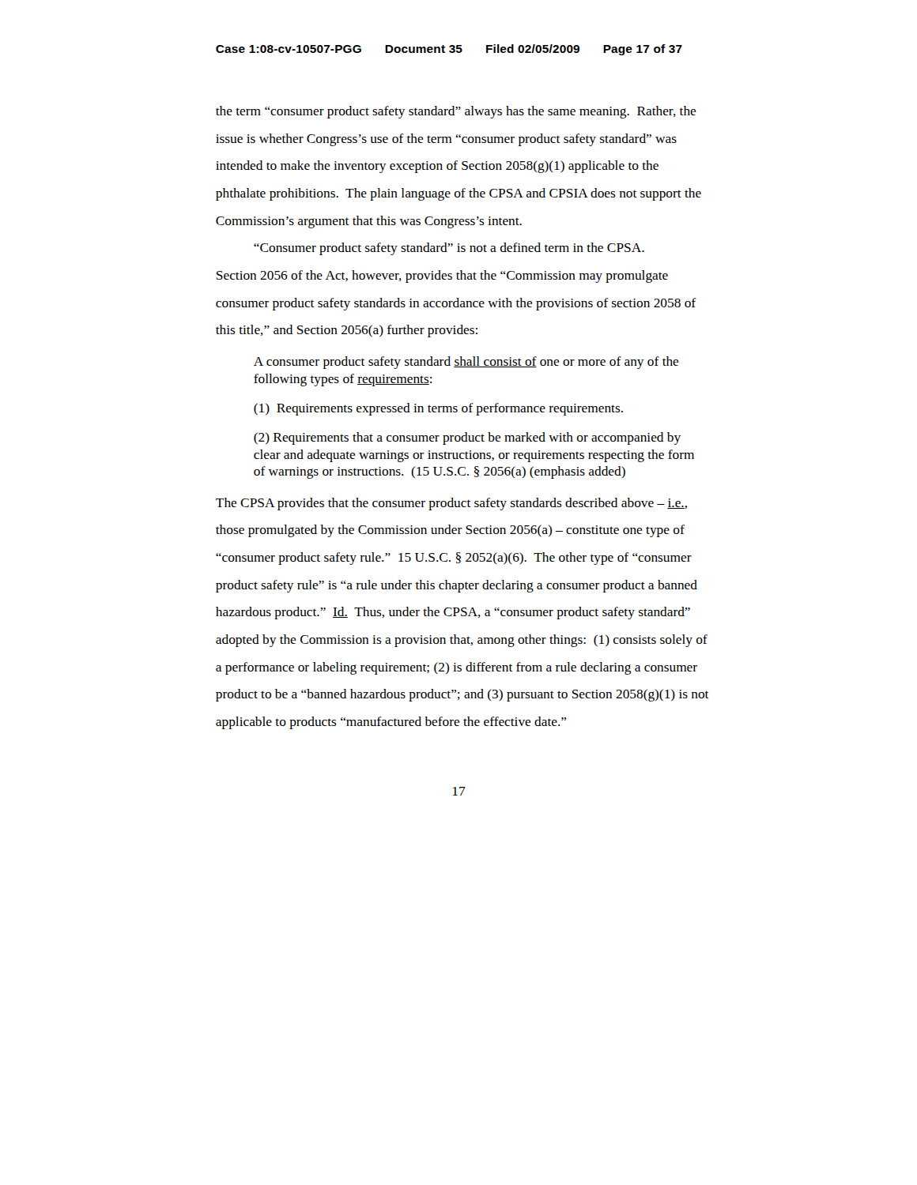Case 1:08-cv-10507-PGG Document 35 Filed 02/05/2009 Page 17 of 37
the term “consumer product safety standard” always has the same meaning. Rather, the
issue is whether Congress’s use of the term “consumer product safety standard” was
intended to make the inventory exception of Section 2058(g)(1) applicable to the
phthalate prohibitions. The plain language of the CPSA and CPSIA does not support the
Commission’s argument that this was Congress’s intent.
“Consumer product safety standard” is not a defined term in the CPSA.
Section 2056 of the Act, however, provides that the “Commission may promulgate
consumer product safety standards in accordance with the provisions of section 2058 of
this title,” and Section 2056(a) further provides:
A consumer product safety standard shall consist of one or more of any of the following types of requirements:
(1) Requirements expressed in terms of performance requirements.
(2) Requirements that a consumer product be marked with or accompanied by clear and adequate warnings or instructions, or requirements respecting the form of warnings or instructions. (15 U.S.C. § 2056(a) (emphasis added)
The CPSA provides that the consumer product safety standards described above – i.e.,
those promulgated by the Commission under Section 2056(a) – constitute one type of
“consumer product safety rule.” 15 U.S.C. § 2052(a)(6). The other type of “consumer
product safety rule” is “a rule under this chapter declaring a consumer product a banned
hazardous product.” Id. Thus, under the CPSA, a “consumer product safety standard”
adopted by the Commission is a provision that, among other things: (1) consists solely of
a performance or labeling requirement; (2) is different from a rule declaring a consumer
product to be a “banned hazardous product”; and (3) pursuant to Section 2058(g)(1) is not
applicable to products “manufactured before the effective date.”
17